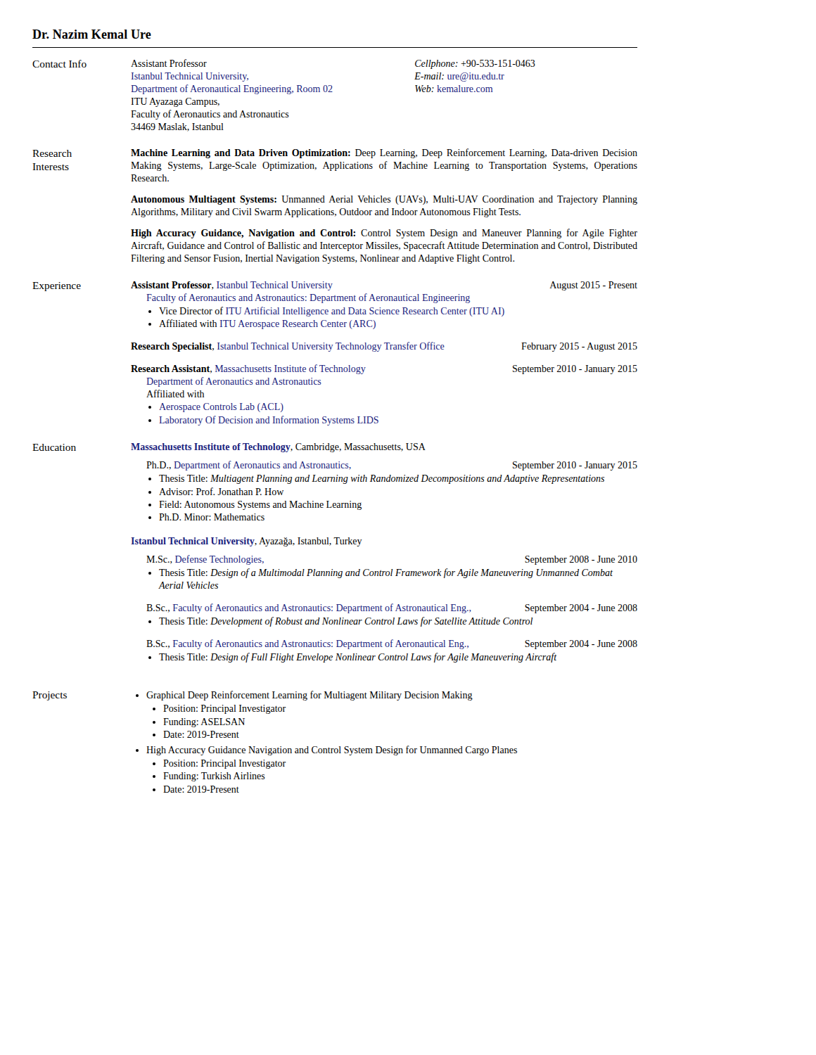Dr. Nazim Kemal Ure
| Contact Info | / Assistant Professor Istanbul Technical University, Department of Aeronautical Engineering, Room 02 ITU Ayazaga Campus, Faculty of Aeronautics and Astronautics 34469 Maslak, Istanbul / Cellphone: +90-533-151-0463 E-mail: ure@itu.edu.tr Web: kemalure.com / |
| Research Interests | Machine Learning and Data Driven Optimization: Deep Learning, Deep Reinforcement Learning, Data-driven Decision Making Systems, Large-Scale Optimization, Applications of Machine Learning to Transportation Systems, Operations Research. Autonomous Multiagent Systems: Unmanned Aerial Vehicles (UAVs), Multi-UAV Coordination and Trajectory Planning Algorithms, Military and Civil Swarm Applications, Outdoor and Indoor Autonomous Flight Tests. High Accuracy Guidance, Navigation and Control: Control System Design and Maneuver Planning for Agile Fighter Aircraft, Guidance and Control of Ballistic and Interceptor Missiles, Spacecraft Attitude Determination and Control, Distributed Filtering and Sensor Fusion, Inertial Navigation Systems, Nonlinear and Adaptive Flight Control. |
| Experience | / Assistant Professor , Istanbul Technical University / August 2015 - Present / Faculty of Aeronautics and Astronautics: Department of Aeronautical Engineering Vice Director of ITU Artificial Intelligence and Data Science Research Center (ITU AI) Affiliated with ITU Aerospace Research Center (ARC) / Research Specialist , Istanbul Technical University Technology Transfer Office / February 2015 - August 2015 / / Research Assistant , Massachusetts Institute of Technology / September 2010 - January 2015 / Department of Aeronautics and Astronautics Affiliated with Aerospace Controls Lab (ACL) Laboratory Of Decision and Information Systems LIDS |
| Education | Massachusetts Institute of Technology , Cambridge, Massachusetts, USA / Ph.D., Department of Aeronautics and Astronautics, / September 2010 - January 2015 / Thesis Title: Multiagent Planning and Learning with Randomized Decompositions and Adaptive Representations Advisor: Prof. Jonathan P. How Field: Autonomous Systems and Machine Learning Ph.D. Minor: Mathematics Istanbul Technical University , Ayazağa, Istanbul, Turkey / M.Sc., Defense Technologies, / September 2008 - June 2010 / Thesis Title: Design of a Multimodal Planning and Control Framework for Agile Maneuvering Unmanned Combat Aerial Vehicles / B.Sc., Faculty of Aeronautics and Astronautics: Department of Astronautical Eng., / September 2004 - June 2008 / Thesis Title: Development of Robust and Nonlinear Control Laws for Satellite Attitude Control / B.Sc., Faculty of Aeronautics and Astronautics: Department of Aeronautical Eng., / September 2004 - June 2008 / Thesis Title: Design of Full Flight Envelope Nonlinear Control Laws for Agile Maneuvering Aircraft |
| Projects | Graphical Deep Reinforcement Learning for Multiagent Military Decision Making Position: Principal Investigator Funding: ASELSAN Date: 2019-Present High Accuracy Guidance Navigation and Control System Design for Unmanned Cargo Planes Position: Principal Investigator Funding: Turkish Airlines Date: 2019-Present |